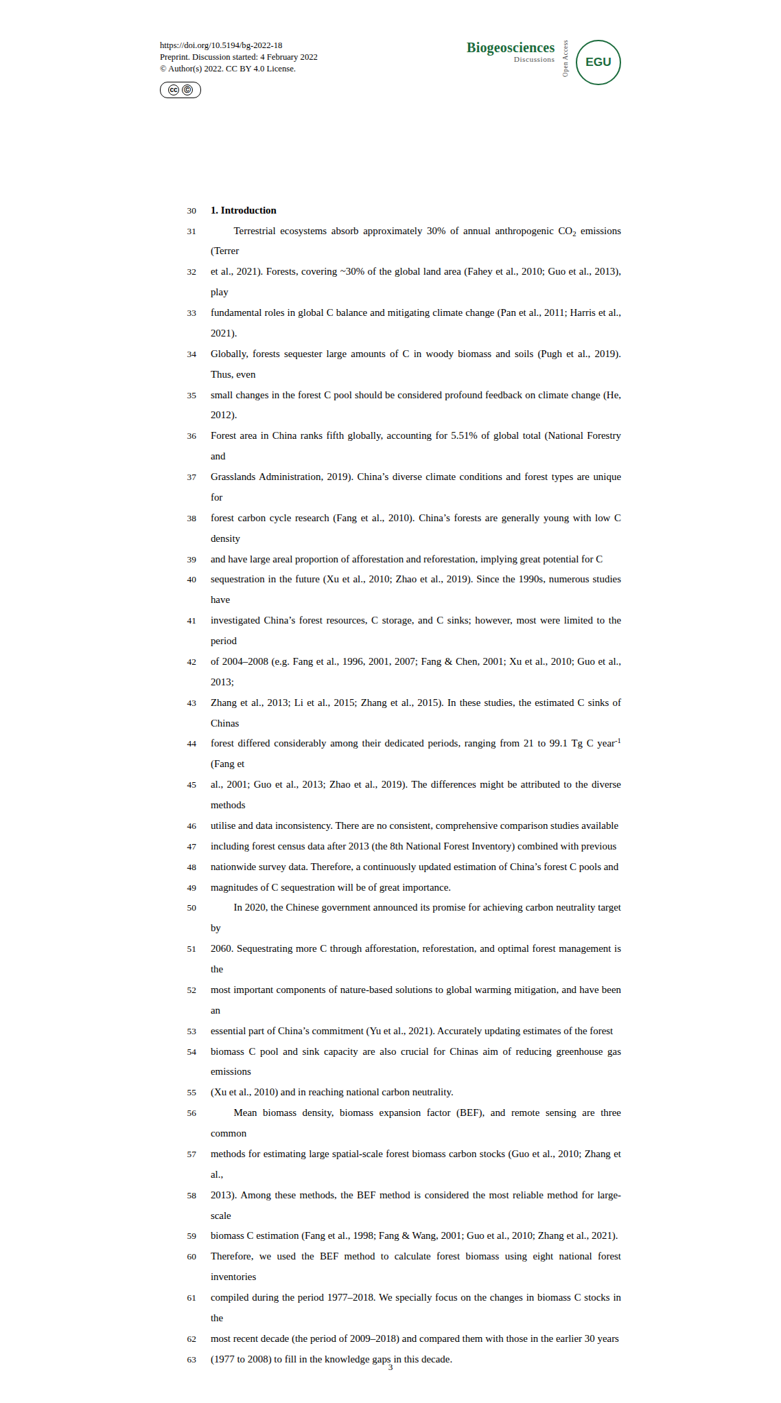https://doi.org/10.5194/bg-2022-18
Preprint. Discussion started: 4 February 2022
© Author(s) 2022. CC BY 4.0 License.
ccⒸ
Biogeosciences
Discussions
Open Access
EGU
30
1. Introduction
31
Terrestrial ecosystems absorb approximately 30% of annual anthropogenic CO2 emissions (Terrer
32
et al., 2021). Forests, covering ~30% of the global land area (Fahey et al., 2010; Guo et al., 2013), play
33
fundamental roles in global C balance and mitigating climate change (Pan et al., 2011; Harris et al., 2021).
34
Globally, forests sequester large amounts of C in woody biomass and soils (Pugh et al., 2019). Thus, even
35
small changes in the forest C pool should be considered profound feedback on climate change (He, 2012).
36
Forest area in China ranks fifth globally, accounting for 5.51% of global total (National Forestry and
37
Grasslands Administration, 2019). China’s diverse climate conditions and forest types are unique for
38
forest carbon cycle research (Fang et al., 2010). China’s forests are generally young with low C density
39
and have large areal proportion of afforestation and reforestation, implying great potential for C
40
sequestration in the future (Xu et al., 2010; Zhao et al., 2019). Since the 1990s, numerous studies have
41
investigated China’s forest resources, C storage, and C sinks; however, most were limited to the period
42
of 2004–2008 (e.g. Fang et al., 1996, 2001, 2007; Fang & Chen, 2001; Xu et al., 2010; Guo et al., 2013;
43
Zhang et al., 2013; Li et al., 2015; Zhang et al., 2015). In these studies, the estimated C sinks of Chinas
44
forest differed considerably among their dedicated periods, ranging from 21 to 99.1 Tg C year-1 (Fang et
45
al., 2001; Guo et al., 2013; Zhao et al., 2019). The differences might be attributed to the diverse methods
46
utilise and data inconsistency. There are no consistent, comprehensive comparison studies available
47
including forest census data after 2013 (the 8th National Forest Inventory) combined with previous
48
nationwide survey data. Therefore, a continuously updated estimation of China’s forest C pools and
49
magnitudes of C sequestration will be of great importance.
50
In 2020, the Chinese government announced its promise for achieving carbon neutrality target by
51
2060. Sequestrating more C through afforestation, reforestation, and optimal forest management is the
52
most important components of nature-based solutions to global warming mitigation, and have been an
53
essential part of China’s commitment (Yu et al., 2021). Accurately updating estimates of the forest
54
biomass C pool and sink capacity are also crucial for Chinas aim of reducing greenhouse gas emissions
55
(Xu et al., 2010) and in reaching national carbon neutrality.
56
Mean biomass density, biomass expansion factor (BEF), and remote sensing are three common
57
methods for estimating large spatial-scale forest biomass carbon stocks (Guo et al., 2010; Zhang et al.,
58
2013). Among these methods, the BEF method is considered the most reliable method for large-scale
59
biomass C estimation (Fang et al., 1998; Fang & Wang, 2001; Guo et al., 2010; Zhang et al., 2021).
60
Therefore, we used the BEF method to calculate forest biomass using eight national forest inventories
61
compiled during the period 1977–2018. We specially focus on the changes in biomass C stocks in the
62
most recent decade (the period of 2009–2018) and compared them with those in the earlier 30 years
63
(1977 to 2008) to fill in the knowledge gaps in this decade.
3